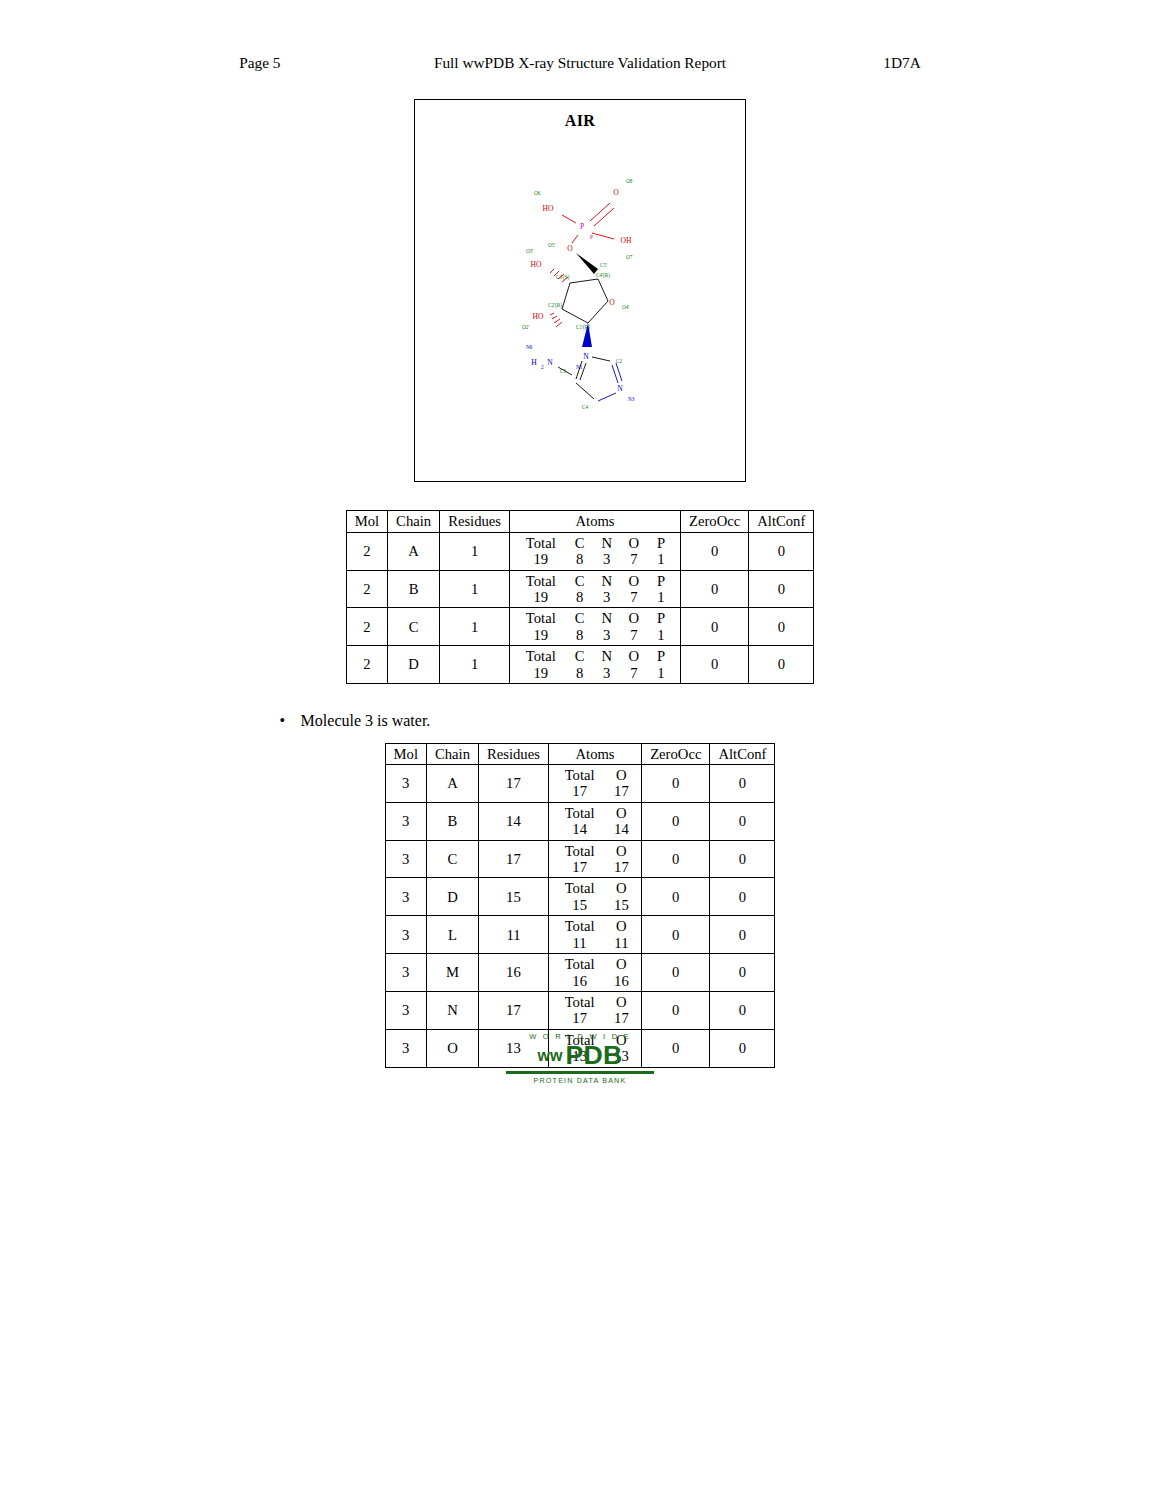Page 5
Full wwPDB X-ray Structure Validation Report
1D7A
AIR
P P O O8 HO O6 OH O7 O O5' C5' C4'(R) C3'(S) C2'(R) C1'(R) O O4' HO O3' HO O2' N N1 C2 N N3 C4 C5 H 2 N N6
| Mol | Chain | Residues | Atoms | ZeroOcc | AltConf |
| --- | --- | --- | --- | --- | --- |
| 2 | A | 1 | Total C N O P 19 8 3 7 1 | 0 | 0 |
| 2 | B | 1 | Total C N O P 19 8 3 7 1 | 0 | 0 |
| 2 | C | 1 | Total C N O P 19 8 3 7 1 | 0 | 0 |
| 2 | D | 1 | Total C N O P 19 8 3 7 1 | 0 | 0 |
Molecule 3 is water.
| Mol | Chain | Residues | Atoms | ZeroOcc | AltConf |
| --- | --- | --- | --- | --- | --- |
| 3 | A | 17 | Total O 17 17 | 0 | 0 |
| 3 | B | 14 | Total O 14 14 | 0 | 0 |
| 3 | C | 17 | Total O 17 17 | 0 | 0 |
| 3 | D | 15 | Total O 15 15 | 0 | 0 |
| 3 | L | 11 | Total O 11 11 | 0 | 0 |
| 3 | M | 16 | Total O 16 16 | 0 | 0 |
| 3 | N | 17 | Total O 17 17 | 0 | 0 |
| 3 | O | 13 | Total O 13 13 | 0 | 0 |
W O R L D W I D E
ww PDB
PROTEIN DATA BANK